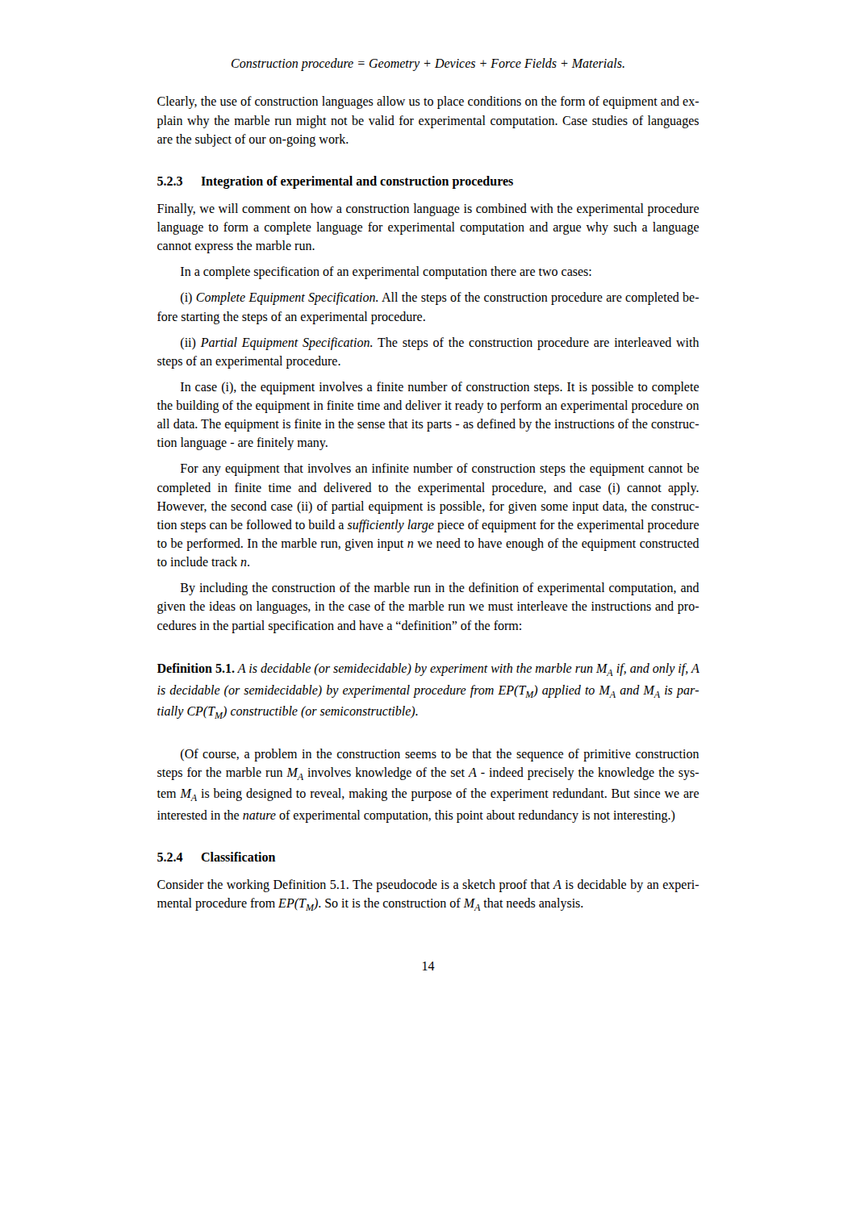Construction procedure = Geometry + Devices + Force Fields + Materials.
Clearly, the use of construction languages allow us to place conditions on the form of equipment and explain why the marble run might not be valid for experimental computation. Case studies of languages are the subject of our on-going work.
5.2.3 Integration of experimental and construction procedures
Finally, we will comment on how a construction language is combined with the experimental procedure language to form a complete language for experimental computation and argue why such a language cannot express the marble run.
In a complete specification of an experimental computation there are two cases:
(i) Complete Equipment Specification. All the steps of the construction procedure are completed before starting the steps of an experimental procedure.
(ii) Partial Equipment Specification. The steps of the construction procedure are interleaved with steps of an experimental procedure.
In case (i), the equipment involves a finite number of construction steps. It is possible to complete the building of the equipment in finite time and deliver it ready to perform an experimental procedure on all data. The equipment is finite in the sense that its parts - as defined by the instructions of the construction language - are finitely many.
For any equipment that involves an infinite number of construction steps the equipment cannot be completed in finite time and delivered to the experimental procedure, and case (i) cannot apply. However, the second case (ii) of partial equipment is possible, for given some input data, the construction steps can be followed to build a sufficiently large piece of equipment for the experimental procedure to be performed. In the marble run, given input n we need to have enough of the equipment constructed to include track n.
By including the construction of the marble run in the definition of experimental computation, and given the ideas on languages, in the case of the marble run we must interleave the instructions and procedures in the partial specification and have a “definition” of the form:
Definition 5.1. A is decidable (or semidecidable) by experiment with the marble run MA if, and only if, A is decidable (or semidecidable) by experimental procedure from EP(TM) applied to MA and MA is partially CP(TM) constructible (or semiconstructible).
(Of course, a problem in the construction seems to be that the sequence of primitive construction steps for the marble run MA involves knowledge of the set A - indeed precisely the knowledge the system MA is being designed to reveal, making the purpose of the experiment redundant. But since we are interested in the nature of experimental computation, this point about redundancy is not interesting.)
5.2.4 Classification
Consider the working Definition 5.1. The pseudocode is a sketch proof that A is decidable by an experimental procedure from EP(TM). So it is the construction of MA that needs analysis.
14